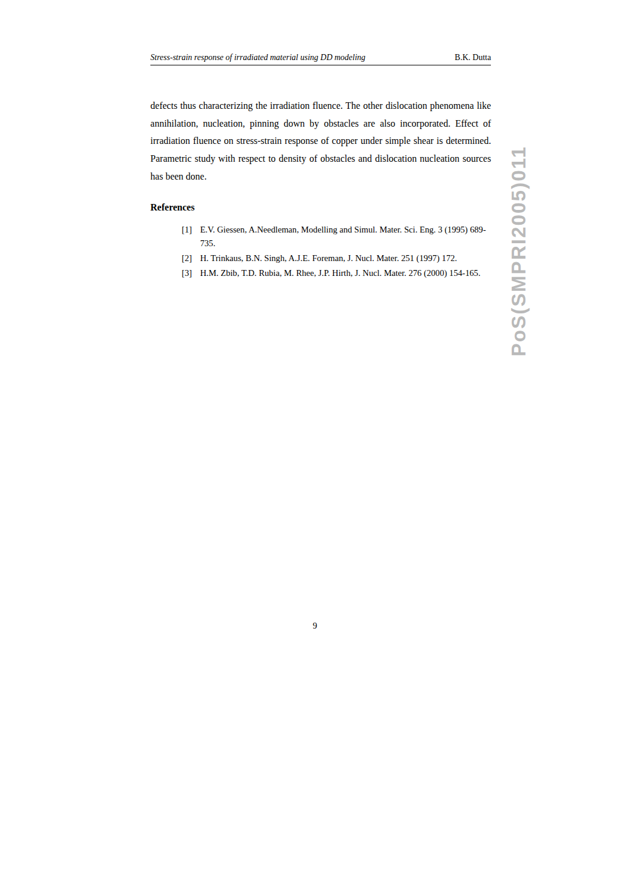Stress-strain response of irradiated material using DD modeling B.K. Dutta
defects thus characterizing the irradiation fluence. The other dislocation phenomena like annihilation, nucleation, pinning down by obstacles are also incorporated. Effect of irradiation fluence on stress-strain response of copper under simple shear is determined. Parametric study with respect to density of obstacles and dislocation nucleation sources has been done.
References
[1] E.V. Giessen, A.Needleman, Modelling and Simul. Mater. Sci. Eng. 3 (1995) 689-735.
[2] H. Trinkaus, B.N. Singh, A.J.E. Foreman, J. Nucl. Mater. 251 (1997) 172.
[3] H.M. Zbib, T.D. Rubia, M. Rhee, J.P. Hirth, J. Nucl. Mater. 276 (2000) 154-165.
PoS(SMPRI2005)011
9